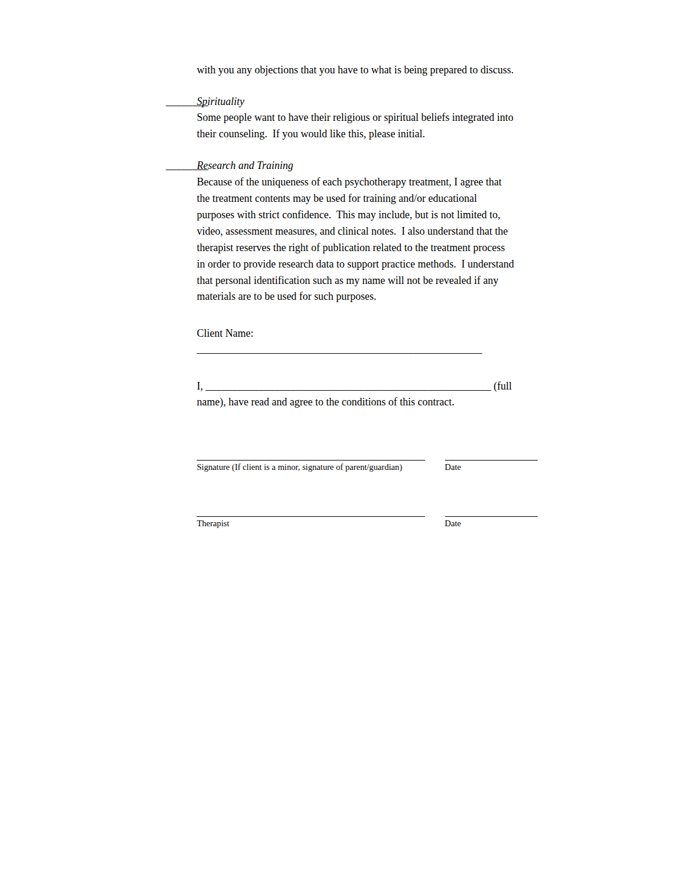with you any objections that you have to what is being prepared to discuss.
________
Spirituality
Some people want to have their religious or spiritual beliefs integrated into their counseling. If you would like this, please initial.
________
Research and Training
Because of the uniqueness of each psychotherapy treatment, I agree that the treatment contents may be used for training and/or educational purposes with strict confidence. This may include, but is not limited to, video, assessment measures, and clinical notes. I also understand that the therapist reserves the right of publication related to the treatment process in order to provide research data to support practice methods. I understand that personal identification such as my name will not be revealed if any materials are to be used for such purposes.
Client Name: ______________________________________________________
I, ______________________________________________________ (full name), have read and agree to the conditions of this contract.
Signature (If client is a minor, signature of parent/guardian)
Date
Therapist
Date